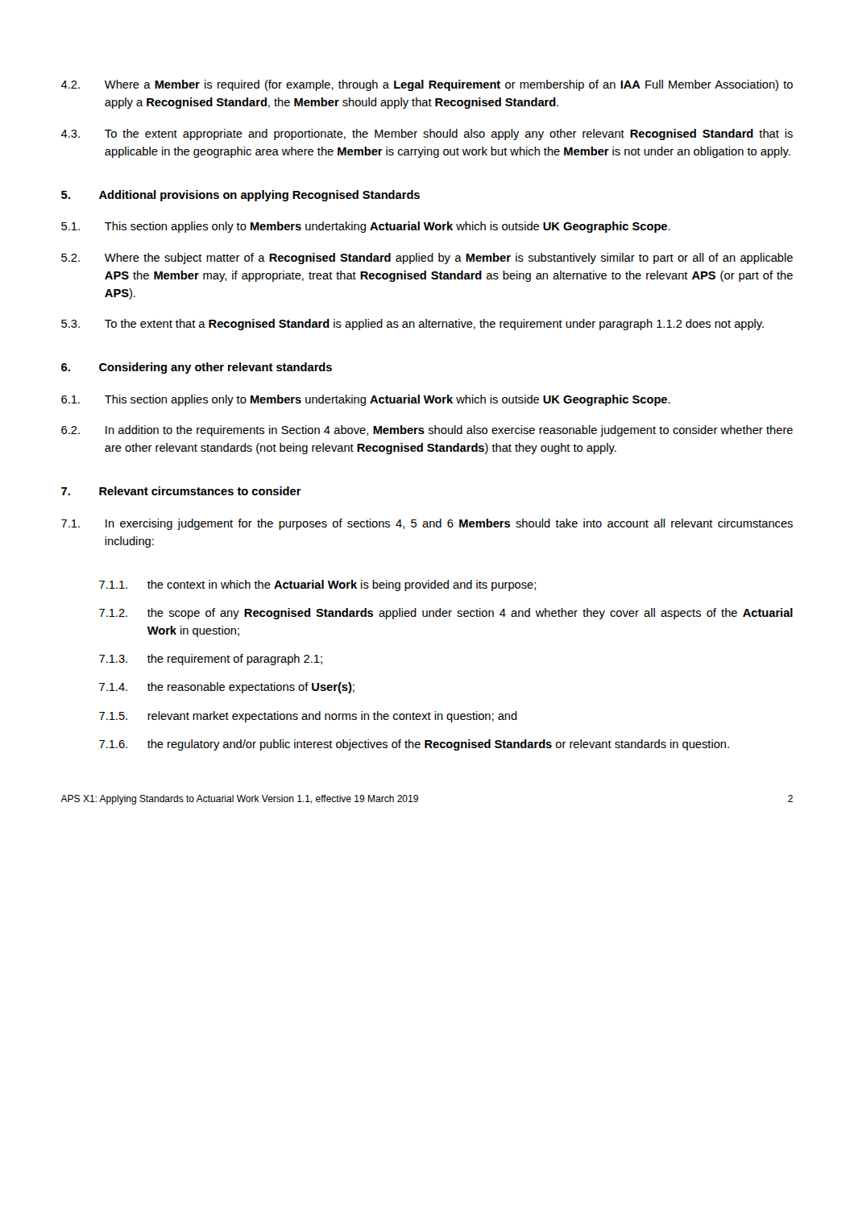4.2.
Where a Member is required (for example, through a Legal Requirement or membership of an IAA Full Member Association) to apply a Recognised Standard, the Member should apply that Recognised Standard.
4.3.
To the extent appropriate and proportionate, the Member should also apply any other relevant Recognised Standard that is applicable in the geographic area where the Member is carrying out work but which the Member is not under an obligation to apply.
5. Additional provisions on applying Recognised Standards
5.1.
This section applies only to Members undertaking Actuarial Work which is outside UK Geographic Scope.
5.2.
Where the subject matter of a Recognised Standard applied by a Member is substantively similar to part or all of an applicable APS the Member may, if appropriate, treat that Recognised Standard as being an alternative to the relevant APS (or part of the APS).
5.3.
To the extent that a Recognised Standard is applied as an alternative, the requirement under paragraph 1.1.2 does not apply.
6. Considering any other relevant standards
6.1.
This section applies only to Members undertaking Actuarial Work which is outside UK Geographic Scope.
6.2.
In addition to the requirements in Section 4 above, Members should also exercise reasonable judgement to consider whether there are other relevant standards (not being relevant Recognised Standards) that they ought to apply.
7. Relevant circumstances to consider
7.1.
In exercising judgement for the purposes of sections 4, 5 and 6 Members should take into account all relevant circumstances including:
7.1.1.
the context in which the Actuarial Work is being provided and its purpose;
7.1.2.
the scope of any Recognised Standards applied under section 4 and whether they cover all aspects of the Actuarial Work in question;
7.1.3.
the requirement of paragraph 2.1;
7.1.4.
the reasonable expectations of User(s);
7.1.5.
relevant market expectations and norms in the context in question; and
7.1.6.
the regulatory and/or public interest objectives of the Recognised Standards or relevant standards in question.
APS X1: Applying Standards to Actuarial Work Version 1.1, effective 19 March 2019
2